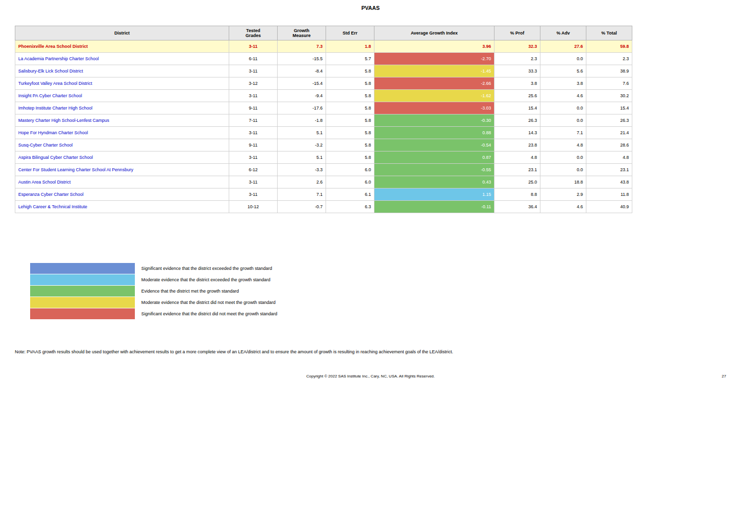PVAAS
| District | Tested Grades | Growth Measure | Std Err | Average Growth Index | % Prof | % Adv | % Total |
| --- | --- | --- | --- | --- | --- | --- | --- |
| Phoenixville Area School District | 3-11 | 7.3 | 1.8 | 3.96 | 32.3 | 27.6 | 59.8 |
| La Academia Partnership Charter School | 6-11 | -15.5 | 5.7 | -2.70 | 2.3 | 0.0 | 2.3 |
| Salisbury-Elk Lick School District | 3-11 | -8.4 | 5.8 | -1.45 | 33.3 | 5.6 | 38.9 |
| Turkeyfoot Valley Area School District | 3-12 | -15.4 | 5.8 | -2.66 | 3.8 | 3.8 | 7.6 |
| Insight PA Cyber Charter School | 3-11 | -9.4 | 5.8 | -1.62 | 25.6 | 4.6 | 30.2 |
| Imhotep Institute Charter High School | 9-11 | -17.6 | 5.8 | -3.03 | 15.4 | 0.0 | 15.4 |
| Mastery Charter High School-Lenfest Campus | 7-11 | -1.8 | 5.8 | -0.30 | 26.3 | 0.0 | 26.3 |
| Hope For Hyndman Charter School | 3-11 | 5.1 | 5.8 | 0.88 | 14.3 | 7.1 | 21.4 |
| Susq-Cyber Charter School | 9-11 | -3.2 | 5.8 | -0.54 | 23.8 | 4.8 | 28.6 |
| Aspira Bilingual Cyber Charter School | 3-11 | 5.1 | 5.8 | 0.87 | 4.8 | 0.0 | 4.8 |
| Center For Student Learning Charter School At Pennsbury | 6-12 | -3.3 | 6.0 | -0.55 | 23.1 | 0.0 | 23.1 |
| Austin Area School District | 3-11 | 2.6 | 6.0 | 0.43 | 25.0 | 18.8 | 43.8 |
| Esperanza Cyber Charter School | 3-11 | 7.1 | 6.1 | 1.15 | 8.8 | 2.9 | 11.8 |
| Lehigh Career & Technical Institute | 10-12 | -0.7 | 6.3 | -0.11 | 36.4 | 4.6 | 40.9 |
| | Significant evidence that the district exceeded the growth standard |
| | Moderate evidence that the district exceeded the growth standard |
| | Evidence that the district met the growth standard |
| | Moderate evidence that the district did not meet the growth standard |
| | Significant evidence that the district did not meet the growth standard |
Note: PVAAS growth results should be used together with achievement results to get a more complete view of an LEA/district and to ensure the amount of growth is resulting in reaching achievement goals of the LEA/district.
Copyright © 2022 SAS Institute Inc., Cary, NC, USA. All Rights Reserved. 27